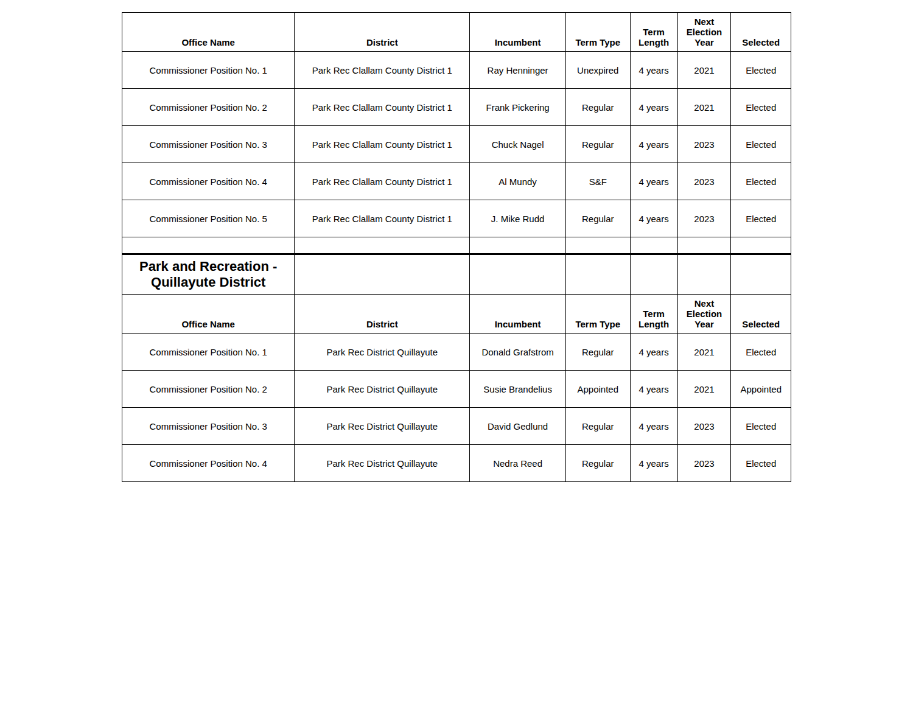| Office Name | District | Incumbent | Term Type | Term Length | Next Election Year | Selected |
| Commissioner Position No. 1 | Park Rec Clallam County District 1 | Ray Henninger | Unexpired | 4 years | 2021 | Elected |
| Commissioner Position No. 2 | Park Rec Clallam County District 1 | Frank Pickering | Regular | 4 years | 2021 | Elected |
| Commissioner Position No. 3 | Park Rec Clallam County District 1 | Chuck Nagel | Regular | 4 years | 2023 | Elected |
| Commissioner Position No. 4 | Park Rec Clallam County District 1 | Al Mundy | S&F | 4 years | 2023 | Elected |
| Commissioner Position No. 5 | Park Rec Clallam County District 1 | J. Mike Rudd | Regular | 4 years | 2023 | Elected |
| Park and Recreation - Quillayute District | | | | | | |
| Office Name | District | Incumbent | Term Type | Term Length | Next Election Year | Selected |
| Commissioner Position No. 1 | Park Rec District Quillayute | Donald Grafstrom | Regular | 4 years | 2021 | Elected |
| Commissioner Position No. 2 | Park Rec District Quillayute | Susie Brandelius | Appointed | 4 years | 2021 | Appointed |
| Commissioner Position No. 3 | Park Rec District Quillayute | David Gedlund | Regular | 4 years | 2023 | Elected |
| Commissioner Position No. 4 | Park Rec District Quillayute | Nedra Reed | Regular | 4 years | 2023 | Elected |